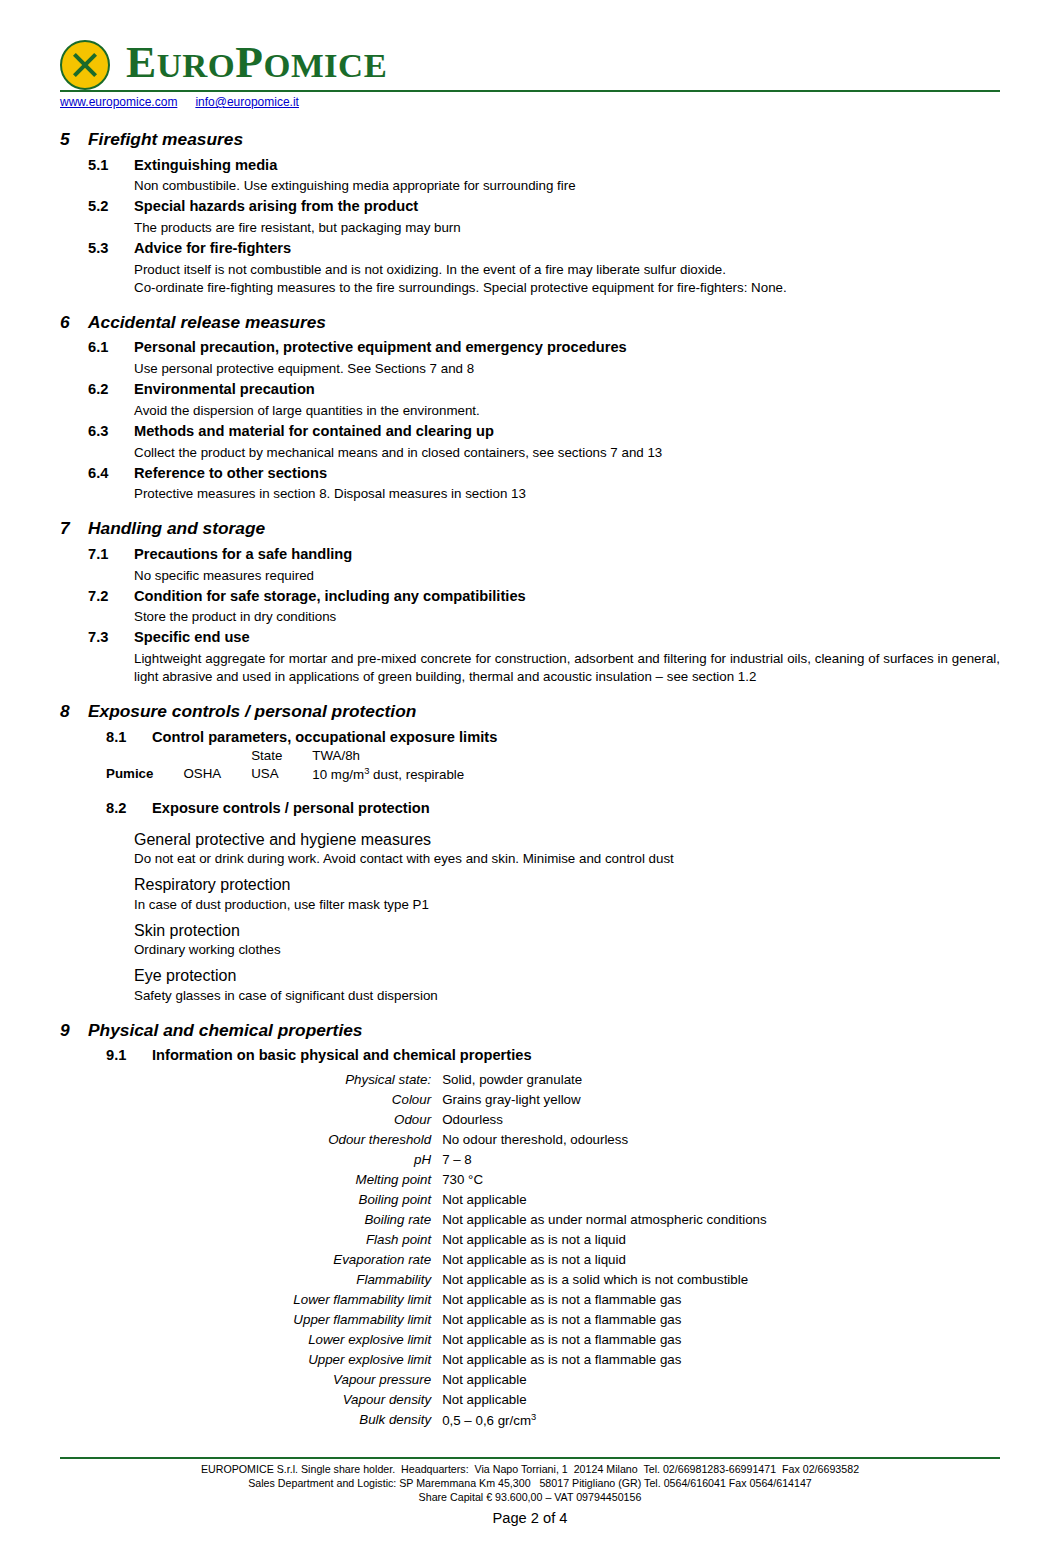EUROPOMICE
www.europomice.com info@europomice.it
5 Firefight measures
5.1 Extinguishing media
Non combustibile. Use extinguishing media appropriate for surrounding fire
5.2 Special hazards arising from the product
The products are fire resistant, but packaging may burn
5.3 Advice for fire-fighters
Product itself is not combustible and is not oxidizing. In the event of a fire may liberate sulfur dioxide.
Co-ordinate fire-fighting measures to the fire surroundings. Special protective equipment for fire-fighters: None.
6 Accidental release measures
6.1 Personal precaution, protective equipment and emergency procedures
Use personal protective equipment. See Sections 7 and 8
6.2 Environmental precaution
Avoid the dispersion of large quantities in the environment.
6.3 Methods and material for contained and clearing up
Collect the product by mechanical means and in closed containers, see sections 7 and 13
6.4 Reference to other sections
Protective measures in section 8. Disposal measures in section 13
7 Handling and storage
7.1 Precautions for a safe handling
No specific measures required
7.2 Condition for safe storage, including any compatibilities
Store the product in dry conditions
7.3 Specific end use
Lightweight aggregate for mortar and pre-mixed concrete for construction, adsorbent and filtering for industrial oils, cleaning of surfaces in general, light abrasive and used in applications of green building, thermal and acoustic insulation – see section 1.2
8 Exposure controls / personal protection
8.1 Control parameters, occupational exposure limits
| | | State | TWA/8h |
| Pumice | OSHA | USA | 10 mg/m 3 dust, respirable |
8.2 Exposure controls / personal protection
General protective and hygiene measures
Do not eat or drink during work. Avoid contact with eyes and skin. Minimise and control dust
Respiratory protection
In case of dust production, use filter mask type P1
Skin protection
Ordinary working clothes
Eye protection
Safety glasses in case of significant dust dispersion
9 Physical and chemical properties
9.1 Information on basic physical and chemical properties
| Physical state: | Solid, powder granulate |
| Colour | Grains gray-light yellow |
| Odour | Odourless |
| Odour thereshold | No odour thereshold, odourless |
| pH | 7 – 8 |
| Melting point | 730 °C |
| Boiling point | Not applicable |
| Boiling rate | Not applicable as under normal atmospheric conditions |
| Flash point | Not applicable as is not a liquid |
| Evaporation rate | Not applicable as is not a liquid |
| Flammability | Not applicable as is a solid which is not combustible |
| Lower flammability limit | Not applicable as is not a flammable gas |
| Upper flammability limit | Not applicable as is not a flammable gas |
| Lower explosive limit | Not applicable as is not a flammable gas |
| Upper explosive limit | Not applicable as is not a flammable gas |
| Vapour pressure | Not applicable |
| Vapour density | Not applicable |
| Bulk density | 0,5 – 0,6 gr/cm 3 |
EUROPOMICE S.r.l. Single share holder. Headquarters: Via Napo Torriani, 1 20124 Milano Tel. 02/66981283-66991471 Fax 02/6693582
Sales Department and Logistic: SP Maremmana Km 45,300 58017 Pitigliano (GR) Tel. 0564/616041 Fax 0564/614147
Share Capital € 93.600,00 – VAT 09794450156
Page 2 of 4